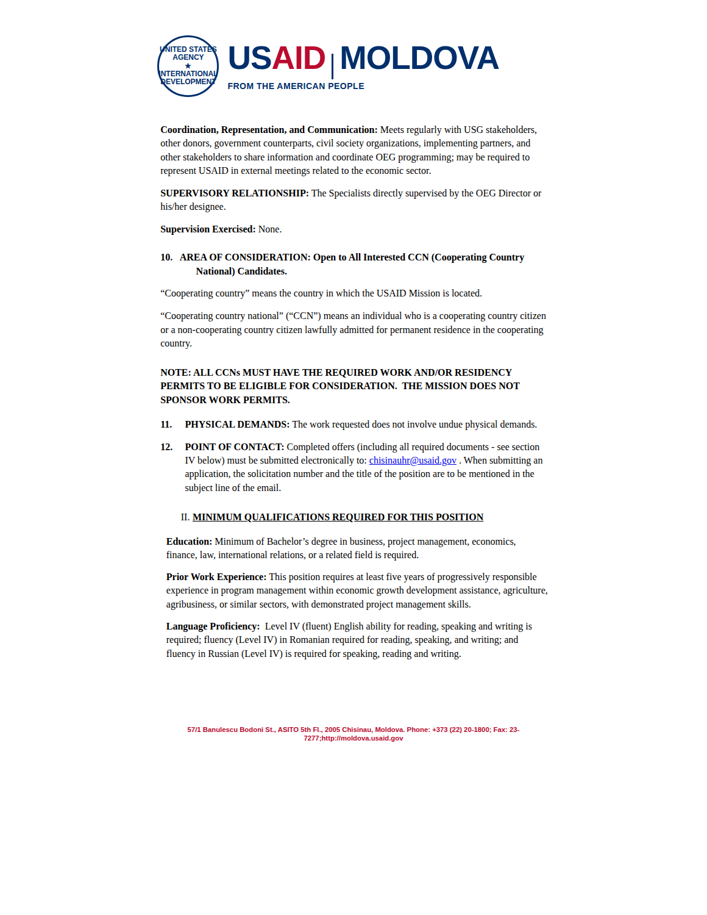UNITED STATES
AGENCY
★
INTERNATIONAL
DEVELOPMENT
USAID MOLDOVA
FROM THE AMERICAN PEOPLE
Coordination, Representation, and Communication: Meets regularly with USG stakeholders, other donors, government counterparts, civil society organizations, implementing partners, and other stakeholders to share information and coordinate OEG programming; may be required to represent USAID in external meetings related to the economic sector.
SUPERVISORY RELATIONSHIP: The Specialists directly supervised by the OEG Director or his/her designee.
Supervision Exercised: None.
10.
AREA OF CONSIDERATION: Open to All Interested CCN (Cooperating CountryNational) Candidates.
“Cooperating country” means the country in which the USAID Mission is located.
“Cooperating country national” (“CCN”) means an individual who is a cooperating country citizen or a non-cooperating country citizen lawfully admitted for permanent residence in the cooperating country.
NOTE: ALL CCNs MUST HAVE THE REQUIRED WORK AND/OR RESIDENCY PERMITS TO BE ELIGIBLE FOR CONSIDERATION. THE MISSION DOES NOT SPONSOR WORK PERMITS.
11.
PHYSICAL DEMANDS: The work requested does not involve undue physical demands.
12.
POINT OF CONTACT: Completed offers (including all required documents - see section IV below) must be submitted electronically to: chisinauhr@usaid.gov . When submitting an application, the solicitation number and the title of the position are to be mentioned in the subject line of the email.
II.
MINIMUM QUALIFICATIONS REQUIRED FOR THIS POSITION
Education: Minimum of Bachelor’s degree in business, project management, economics, finance, law, international relations, or a related field is required.
Prior Work Experience: This position requires at least five years of progressively responsible experience in program management within economic growth development assistance, agriculture, agribusiness, or similar sectors, with demonstrated project management skills.
Language Proficiency: Level IV (fluent) English ability for reading, speaking and writing is required; fluency (Level IV) in Romanian required for reading, speaking, and writing; and fluency in Russian (Level IV) is required for speaking, reading and writing.
57/1 Banulescu Bodoni St., ASITO 5th Fl., 2005 Chisinau, Moldova. Phone: +373 (22) 20-1800; Fax: 23-7277;http://moldova.usaid.gov